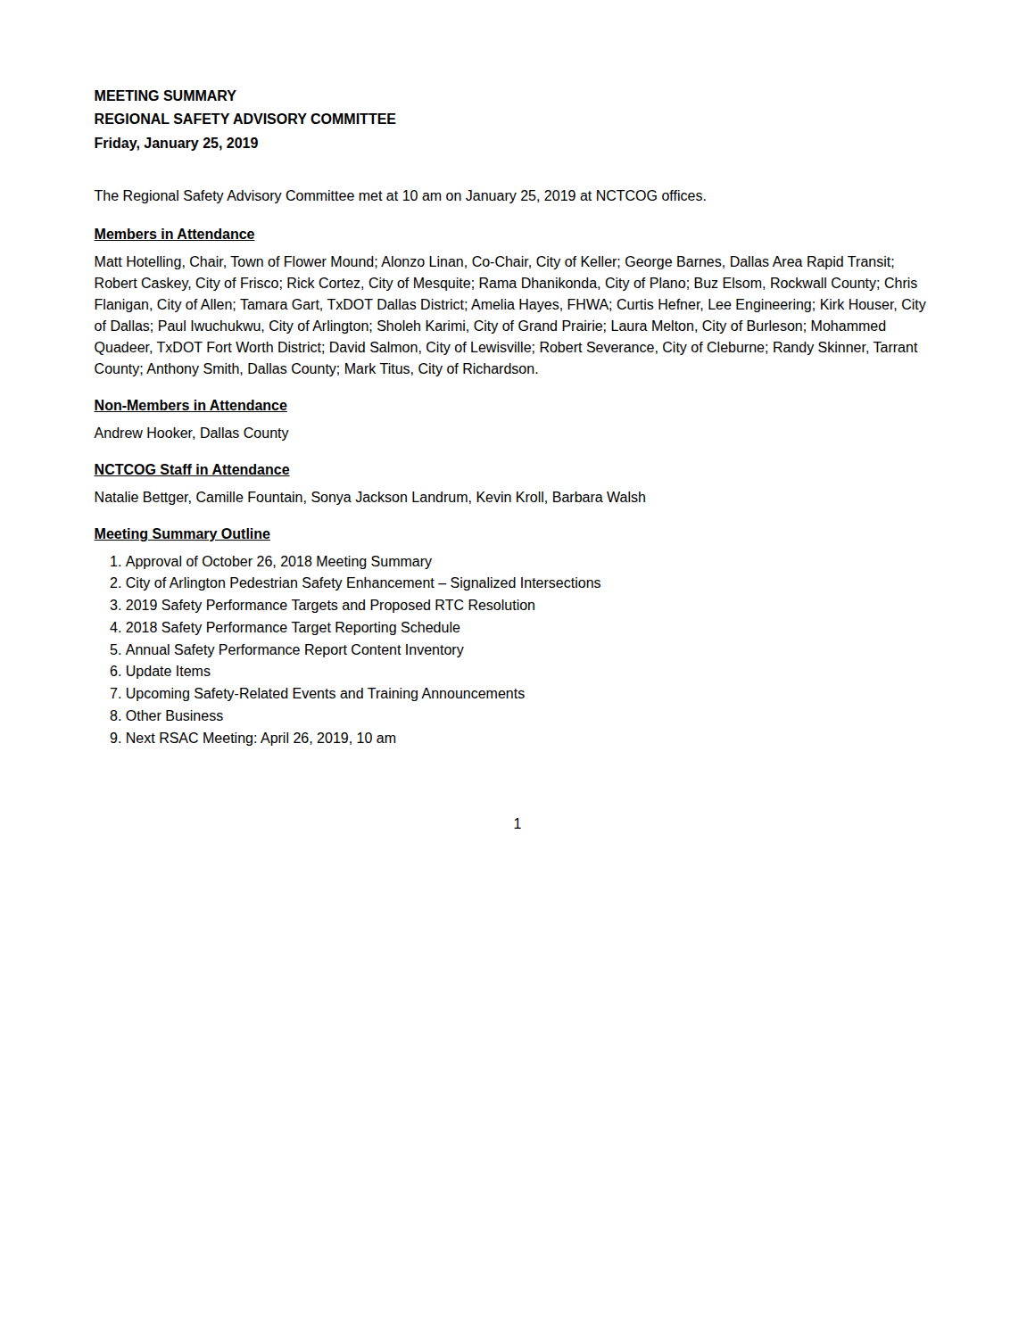MEETING SUMMARY
REGIONAL SAFETY ADVISORY COMMITTEE
Friday, January 25, 2019
The Regional Safety Advisory Committee met at 10 am on January 25, 2019 at NCTCOG offices.
Members in Attendance
Matt Hotelling, Chair, Town of Flower Mound; Alonzo Linan, Co-Chair, City of Keller; George Barnes, Dallas Area Rapid Transit; Robert Caskey, City of Frisco; Rick Cortez, City of Mesquite; Rama Dhanikonda, City of Plano; Buz Elsom, Rockwall County; Chris Flanigan, City of Allen; Tamara Gart, TxDOT Dallas District; Amelia Hayes, FHWA; Curtis Hefner, Lee Engineering; Kirk Houser, City of Dallas; Paul Iwuchukwu, City of Arlington; Sholeh Karimi, City of Grand Prairie; Laura Melton, City of Burleson; Mohammed Quadeer, TxDOT Fort Worth District; David Salmon, City of Lewisville; Robert Severance, City of Cleburne; Randy Skinner, Tarrant County; Anthony Smith, Dallas County; Mark Titus, City of Richardson.
Non-Members in Attendance
Andrew Hooker, Dallas County
NCTCOG Staff in Attendance
Natalie Bettger, Camille Fountain, Sonya Jackson Landrum, Kevin Kroll, Barbara Walsh
Meeting Summary Outline
Approval of October 26, 2018 Meeting Summary
City of Arlington Pedestrian Safety Enhancement – Signalized Intersections
2019 Safety Performance Targets and Proposed RTC Resolution
2018 Safety Performance Target Reporting Schedule
Annual Safety Performance Report Content Inventory
Update Items
Upcoming Safety-Related Events and Training Announcements
Other Business
Next RSAC Meeting: April 26, 2019, 10 am
1